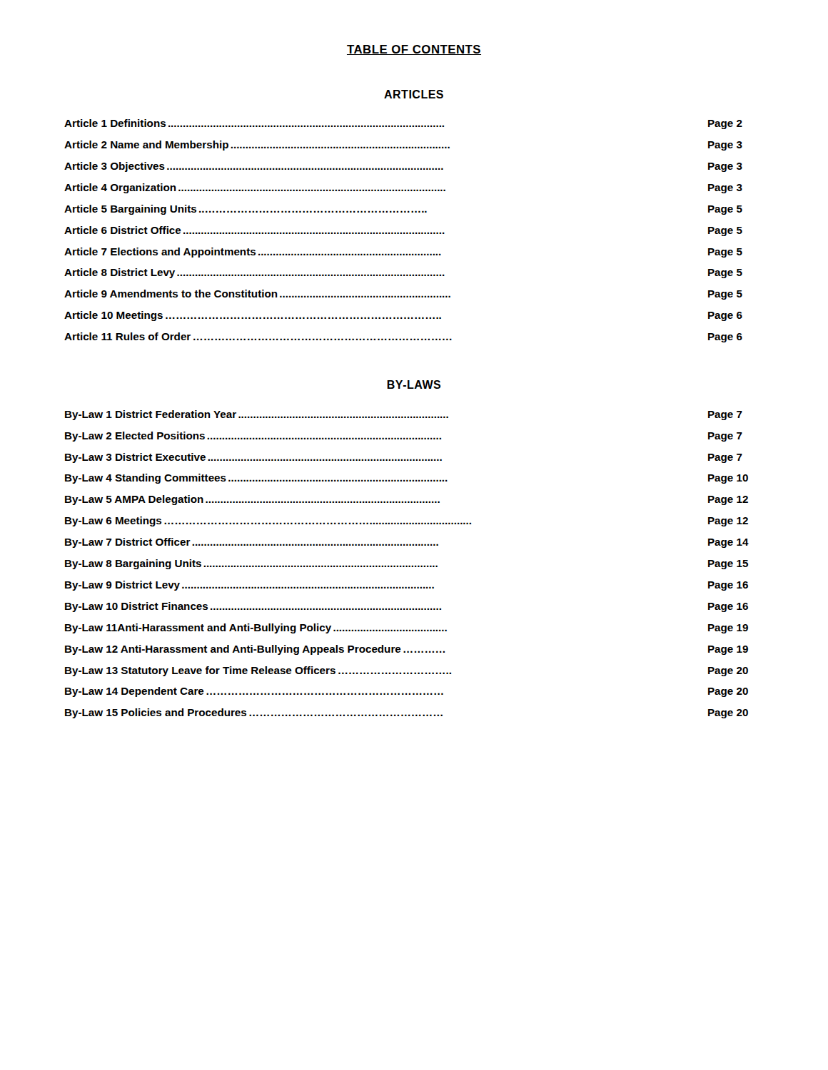TABLE OF CONTENTS
ARTICLES
Article 1 Definitions ............................................................................................ Page 2
Article 2 Name and Membership ......................................................................... Page 3
Article 3 Objectives ............................................................................................ Page 3
Article 4 Organization ......................................................................................... Page 3
Article 5 Bargaining Units ..…………………………………………………….. Page 5
Article 6 District Office ....................................................................................... Page 5
Article 7 Elections and Appointments ............................................................. Page 5
Article 8 District Levy ......................................................................................... Page 5
Article 9 Amendments to the Constitution ......................................................... Page 5
Article 10 Meetings ………………………………………………………………….. Page 6
Article 11 Rules of Order ……………………………………………………………… Page 6
BY-LAWS
By-Law 1 District Federation Year ...................................................................... Page 7
By-Law 2 Elected Positions .............................................................................. Page 7
By-Law 3 District Executive .............................................................................. Page 7
By-Law 4 Standing Committees ......................................................................... Page 10
By-Law 5 AMPA Delegation .............................................................................. Page 12
By-Law 6 Meetings ………………………………………………….................................. Page 12
By-Law 7 District Officer .................................................................................. Page 14
By-Law 8 Bargaining Units .............................................................................. Page 15
By-Law 9 District Levy .................................................................................... Page 16
By-Law 10 District Finances ............................................................................. Page 16
By-Law 11Anti-Harassment and Anti-Bullying Policy ...................................... Page 19
By-Law 12 Anti-Harassment and Anti-Bullying Appeals Procedure ………… Page 19
By-Law 13 Statutory Leave for Time Release Officers ………………………….. Page 20
By-Law 14 Dependent Care ………………………………………………………… Page 20
By-Law 15 Policies and Procedures ……………………………………………… Page 20